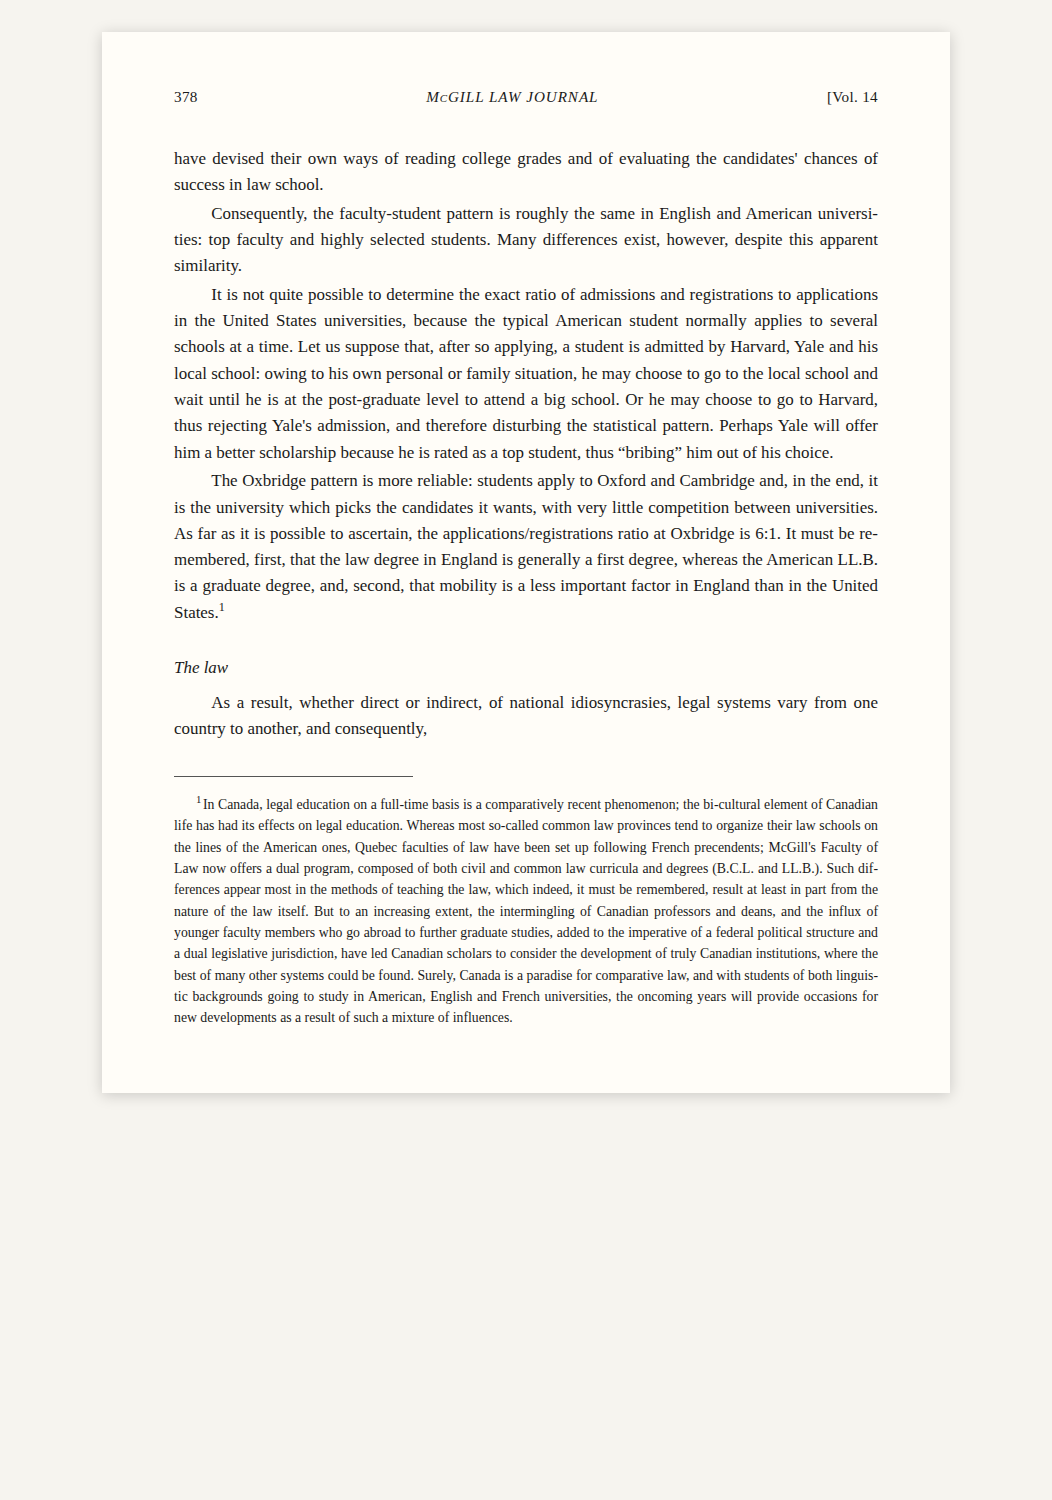378 McGILL LAW JOURNAL [Vol. 14
have devised their own ways of reading college grades and of evaluating the candidates' chances of success in law school.
Consequently, the faculty-student pattern is roughly the same in English and American universities: top faculty and highly selected students. Many differences exist, however, despite this apparent similarity.
It is not quite possible to determine the exact ratio of admissions and registrations to applications in the United States universities, because the typical American student normally applies to several schools at a time. Let us suppose that, after so applying, a student is admitted by Harvard, Yale and his local school: owing to his own personal or family situation, he may choose to go to the local school and wait until he is at the post-graduate level to attend a big school. Or he may choose to go to Harvard, thus rejecting Yale's admission, and therefore disturbing the statistical pattern. Perhaps Yale will offer him a better scholarship because he is rated as a top student, thus “bribing” him out of his choice.
The Oxbridge pattern is more reliable: students apply to Oxford and Cambridge and, in the end, it is the university which picks the candidates it wants, with very little competition between universities. As far as it is possible to ascertain, the applications/registrations ratio at Oxbridge is 6:1. It must be remembered, first, that the law degree in England is generally a first degree, whereas the American LL.B. is a graduate degree, and, second, that mobility is a less important factor in England than in the United States.1
The law
As a result, whether direct or indirect, of national idiosyncrasies, legal systems vary from one country to another, and consequently,
1 In Canada, legal education on a full-time basis is a comparatively recent phenomenon; the bi-cultural element of Canadian life has had its effects on legal education. Whereas most so-called common law provinces tend to organize their law schools on the lines of the American ones, Quebec faculties of law have been set up following French precendents; McGill's Faculty of Law now offers a dual program, composed of both civil and common law curricula and degrees (B.C.L. and LL.B.). Such differences appear most in the methods of teaching the law, which indeed, it must be remembered, result at least in part from the nature of the law itself. But to an increasing extent, the intermingling of Canadian professors and deans, and the influx of younger faculty members who go abroad to further graduate studies, added to the imperative of a federal political structure and a dual legislative jurisdiction, have led Canadian scholars to consider the development of truly Canadian institutions, where the best of many other systems could be found. Surely, Canada is a paradise for comparative law, and with students of both linguistic backgrounds going to study in American, English and French universities, the oncoming years will provide occasions for new developments as a result of such a mixture of influences.